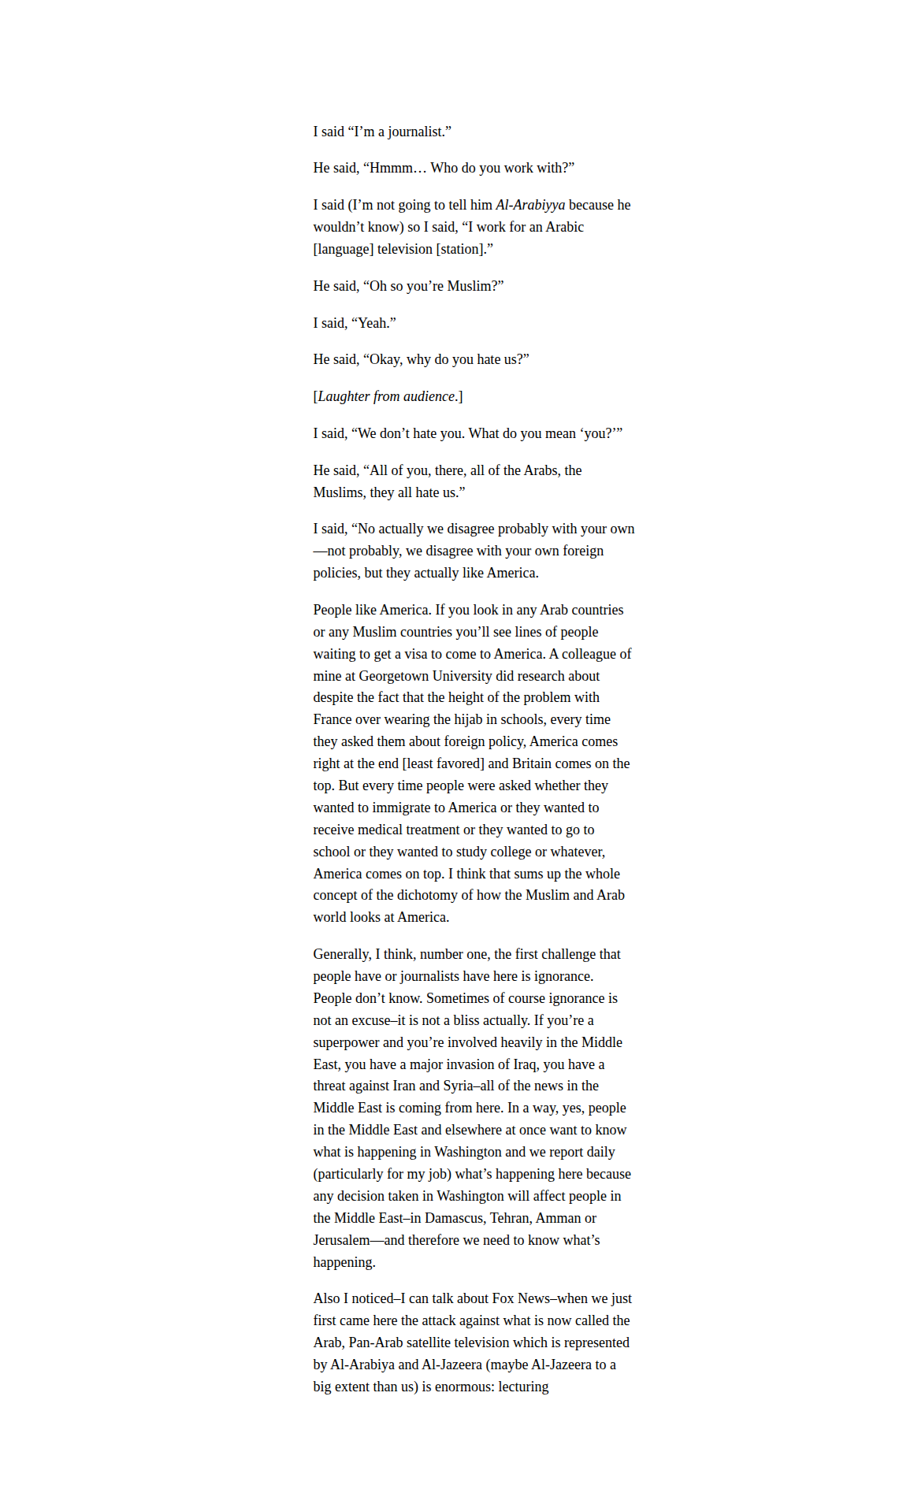I said “I’m a journalist.”
He said, “Hmmm… Who do you work with?”
I said (I’m not going to tell him Al-Arabiyya because he wouldn’t know) so I said, “I work for an Arabic [language] television [station].”
He said, “Oh so you’re Muslim?”
I said, “Yeah.”
He said, “Okay, why do you hate us?”
[Laughter from audience.]
I said, “We don’t hate you. What do you mean ‘you?’”
He said, “All of you, there, all of the Arabs, the Muslims, they all hate us.”
I said, “No actually we disagree probably with your own—not probably, we disagree with your own foreign policies, but they actually like America.
People like America. If you look in any Arab countries or any Muslim countries you’ll see lines of people waiting to get a visa to come to America. A colleague of mine at Georgetown University did research about despite the fact that the height of the problem with France over wearing the hijab in schools, every time they asked them about foreign policy, America comes right at the end [least favored] and Britain comes on the top. But every time people were asked whether they wanted to immigrate to America or they wanted to receive medical treatment or they wanted to go to school or they wanted to study college or whatever, America comes on top. I think that sums up the whole concept of the dichotomy of how the Muslim and Arab world looks at America.
Generally, I think, number one, the first challenge that people have or journalists have here is ignorance. People don’t know. Sometimes of course ignorance is not an excuse–it is not a bliss actually. If you’re a superpower and you’re involved heavily in the Middle East, you have a major invasion of Iraq, you have a threat against Iran and Syria–all of the news in the Middle East is coming from here. In a way, yes, people in the Middle East and elsewhere at once want to know what is happening in Washington and we report daily (particularly for my job) what’s happening here because any decision taken in Washington will affect people in the Middle East–in Damascus, Tehran, Amman or Jerusalem—and therefore we need to know what’s happening.
Also I noticed–I can talk about Fox News–when we just first came here the attack against what is now called the Arab, Pan-Arab satellite television which is represented by Al-Arabiya and Al-Jazeera (maybe Al-Jazeera to a big extent than us) is enormous: lecturing